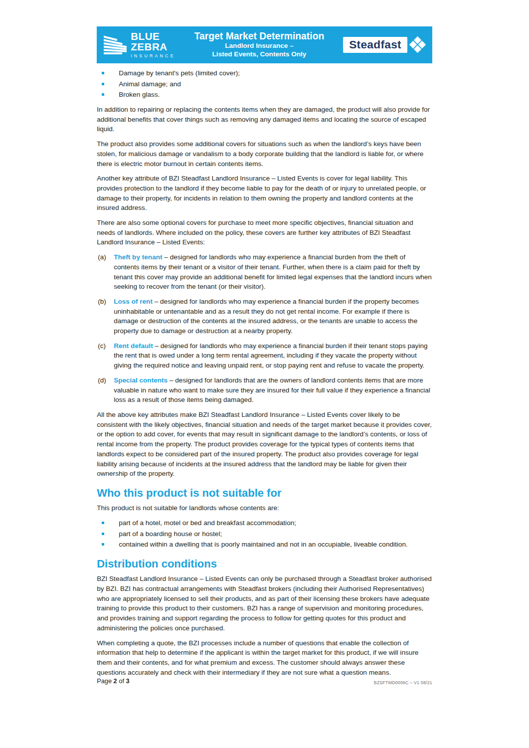BLUE ZEBRA INSURANCE
Target Market Determination
Landlord Insurance –
Listed Events, Contents Only
Steadfast
Damage by tenant's pets (limited cover);
Animal damage; and
Broken glass.
In addition to repairing or replacing the contents items when they are damaged, the product will also provide for additional benefits that cover things such as removing any damaged items and locating the source of escaped liquid.
The product also provides some additional covers for situations such as when the landlord’s keys have been stolen, for malicious damage or vandalism to a body corporate building that the landlord is liable for, or where there is electric motor burnout in certain contents items.
Another key attribute of BZI Steadfast Landlord Insurance – Listed Events is cover for legal liability. This provides protection to the landlord if they become liable to pay for the death of or injury to unrelated people, or damage to their property, for incidents in relation to them owning the property and landlord contents at the insured address.
There are also some optional covers for purchase to meet more specific objectives, financial situation and needs of landlords. Where included on the policy, these covers are further key attributes of BZI Steadfast Landlord Insurance – Listed Events:
(a)
Theft by tenant – designed for landlords who may experience a financial burden from the theft of contents items by their tenant or a visitor of their tenant. Further, when there is a claim paid for theft by tenant this cover may provide an additional benefit for limited legal expenses that the landlord incurs when seeking to recover from the tenant (or their visitor).
(b)
Loss of rent – designed for landlords who may experience a financial burden if the property becomes uninhabitable or untenantable and as a result they do not get rental income. For example if there is damage or destruction of the contents at the insured address, or the tenants are unable to access the property due to damage or destruction at a nearby property.
(c)
Rent default – designed for landlords who may experience a financial burden if their tenant stops paying the rent that is owed under a long term rental agreement, including if they vacate the property without giving the required notice and leaving unpaid rent, or stop paying rent and refuse to vacate the property.
(d)
Special contents – designed for landlords that are the owners of landlord contents items that are more valuable in nature who want to make sure they are insured for their full value if they experience a financial loss as a result of those items being damaged.
All the above key attributes make BZI Steadfast Landlord Insurance – Listed Events cover likely to be consistent with the likely objectives, financial situation and needs of the target market because it provides cover, or the option to add cover, for events that may result in significant damage to the landlord’s contents, or loss of rental income from the property. The product provides coverage for the typical types of contents items that landlords expect to be considered part of the insured property. The product also provides coverage for legal liability arising because of incidents at the insured address that the landlord may be liable for given their ownership of the property.
Who this product is not suitable for
This product is not suitable for landlords whose contents are:
part of a hotel, motel or bed and breakfast accommodation;
part of a boarding house or hostel;
contained within a dwelling that is poorly maintained and not in an occupiable, liveable condition.
Distribution conditions
BZI Steadfast Landlord Insurance – Listed Events can only be purchased through a Steadfast broker authorised by BZI. BZI has contractual arrangements with Steadfast brokers (including their Authorised Representatives) who are appropriately licensed to sell their products, and as part of their licensing these brokers have adequate training to provide this product to their customers. BZI has a range of supervision and monitoring procedures, and provides training and support regarding the process to follow for getting quotes for this product and administering the policies once purchased.
When completing a quote, the BZI processes include a number of questions that enable the collection of information that help to determine if the applicant is within the target market for this product, if we will insure them and their contents, and for what premium and excess. The customer should always answer these questions accurately and check with their intermediary if they are not sure what a question means.
Page 2 of 3
BZSFTMD0006C – V1 08/21